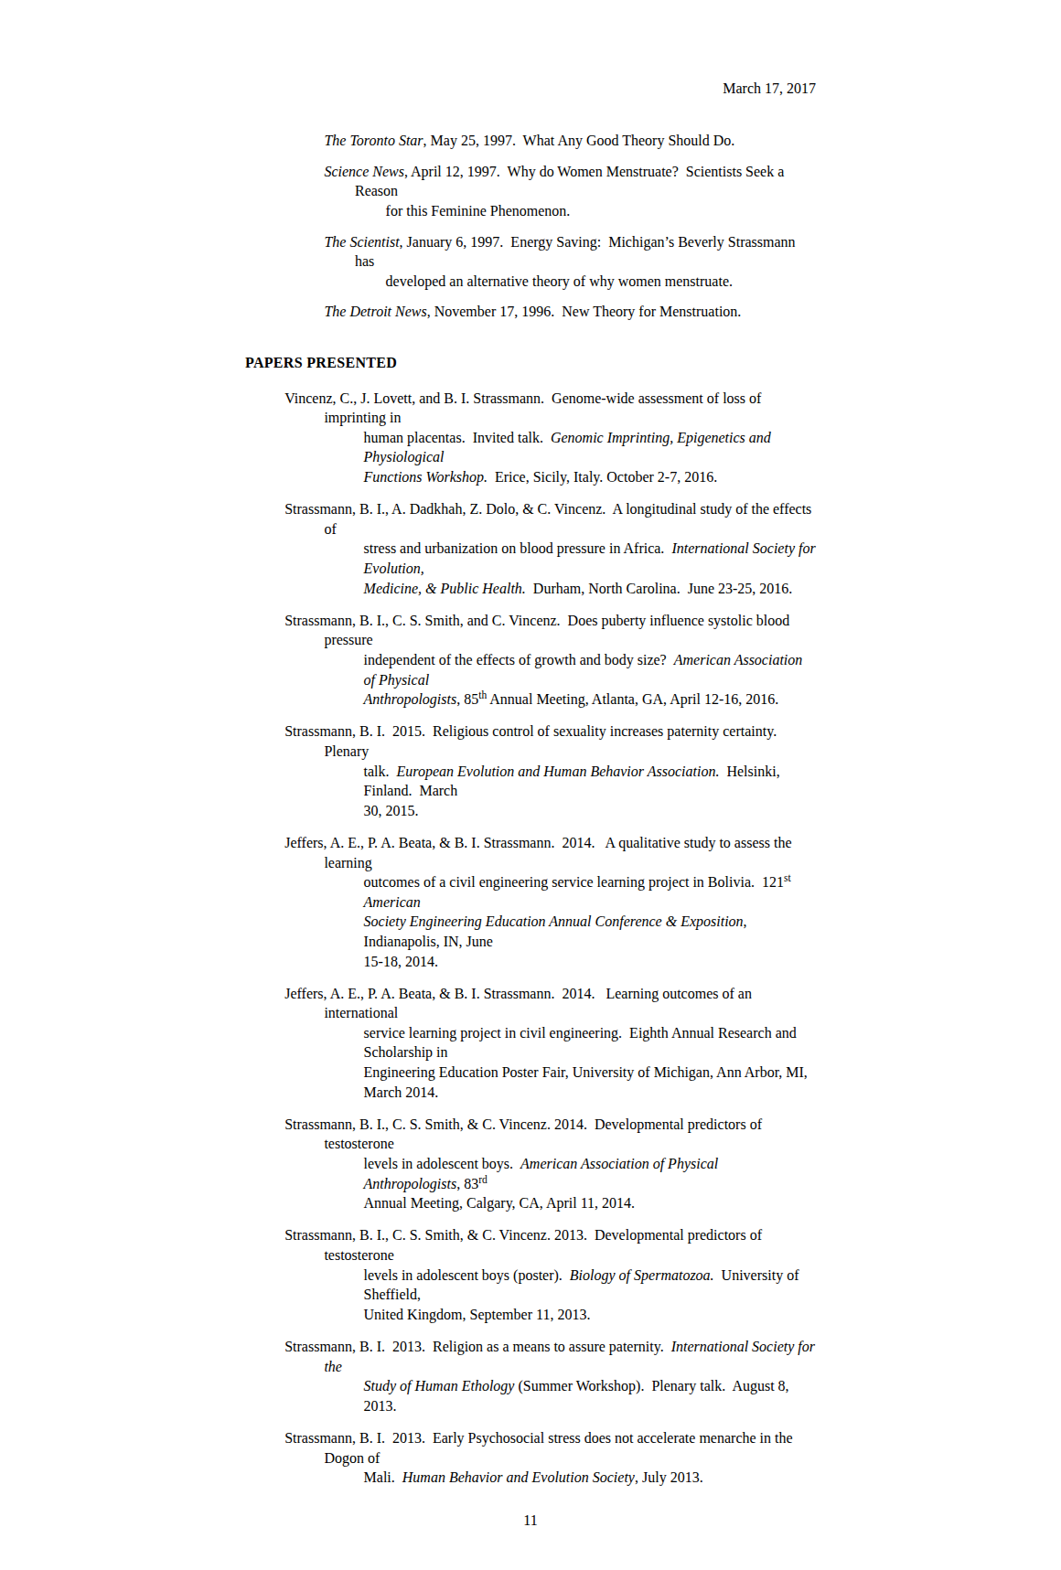March 17, 2017
The Toronto Star, May 25, 1997. What Any Good Theory Should Do.
Science News, April 12, 1997. Why do Women Menstruate? Scientists Seek a Reasonfor this Feminine Phenomenon.
The Scientist, January 6, 1997. Energy Saving: Michigan’s Beverly Strassmann hasdeveloped an alternative theory of why women menstruate.
The Detroit News, November 17, 1996. New Theory for Menstruation.
PAPERS PRESENTED
Vincenz, C., J. Lovett, and B. I. Strassmann. Genome-wide assessment of loss of imprinting inhuman placentas. Invited talk. Genomic Imprinting, Epigenetics and Physiological Functions Workshop. Erice, Sicily, Italy. October 2-7, 2016.
Strassmann, B. I., A. Dadkhah, Z. Dolo, & C. Vincenz. A longitudinal study of the effects ofstress and urbanization on blood pressure in Africa. International Society for Evolution, Medicine, & Public Health. Durham, North Carolina. June 23-25, 2016.
Strassmann, B. I., C. S. Smith, and C. Vincenz. Does puberty influence systolic blood pressureindependent of the effects of growth and body size? American Association of Physical Anthropologists, 85th Annual Meeting, Atlanta, GA, April 12-16, 2016.
Strassmann, B. I. 2015. Religious control of sexuality increases paternity certainty. Plenarytalk. European Evolution and Human Behavior Association. Helsinki, Finland. March 30, 2015.
Jeffers, A. E., P. A. Beata, & B. I. Strassmann. 2014. A qualitative study to assess the learningoutcomes of a civil engineering service learning project in Bolivia. 121st American Society Engineering Education Annual Conference & Exposition, Indianapolis, IN, June 15-18, 2014.
Jeffers, A. E., P. A. Beata, & B. I. Strassmann. 2014. Learning outcomes of an internationalservice learning project in civil engineering. Eighth Annual Research and Scholarship in Engineering Education Poster Fair, University of Michigan, Ann Arbor, MI, March 2014.
Strassmann, B. I., C. S. Smith, & C. Vincenz. 2014. Developmental predictors of testosteronelevels in adolescent boys. American Association of Physical Anthropologists, 83rd Annual Meeting, Calgary, CA, April 11, 2014.
Strassmann, B. I., C. S. Smith, & C. Vincenz. 2013. Developmental predictors of testosteronelevels in adolescent boys (poster). Biology of Spermatozoa. University of Sheffield, United Kingdom, September 11, 2013.
Strassmann, B. I. 2013. Religion as a means to assure paternity. International Society for the Study of Human Ethology (Summer Workshop). Plenary talk. August 8, 2013.
Strassmann, B. I. 2013. Early Psychosocial stress does not accelerate menarche in the Dogon ofMali. Human Behavior and Evolution Society, July 2013.
11